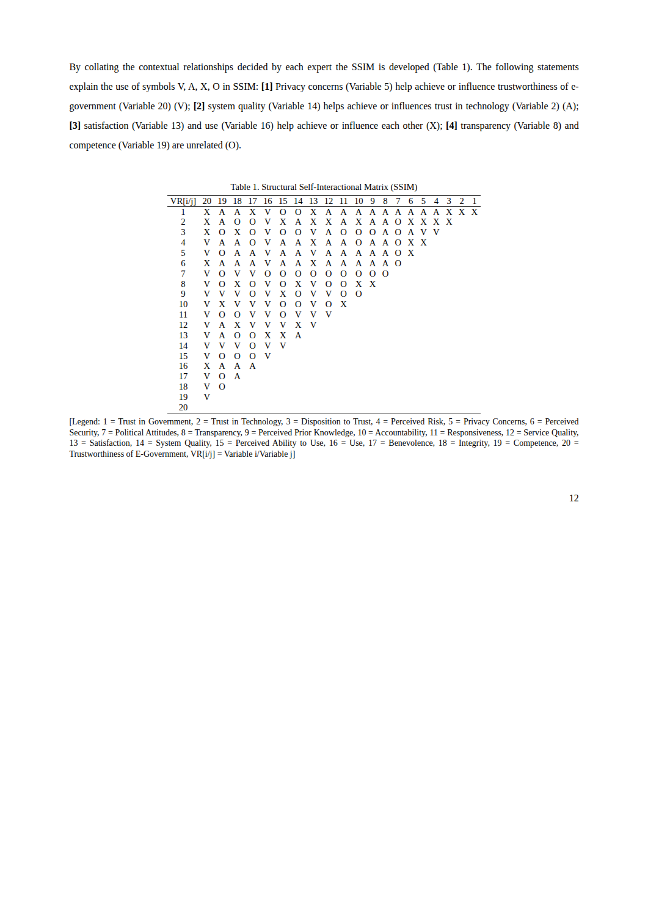By collating the contextual relationships decided by each expert the SSIM is developed (Table 1). The following statements explain the use of symbols V, A, X, O in SSIM: [1] Privacy concerns (Variable 5) help achieve or influence trustworthiness of e-government (Variable 20) (V); [2] system quality (Variable 14) helps achieve or influences trust in technology (Variable 2) (A); [3] satisfaction (Variable 13) and use (Variable 16) help achieve or influence each other (X); [4] transparency (Variable 8) and competence (Variable 19) are unrelated (O).
Table 1. Structural Self-Interactional Matrix (SSIM)
| VR[i/j] | 20 | 19 | 18 | 17 | 16 | 15 | 14 | 13 | 12 | 11 | 10 | 9 | 8 | 7 | 6 | 5 | 4 | 3 | 2 | 1 |
| --- | --- | --- | --- | --- | --- | --- | --- | --- | --- | --- | --- | --- | --- | --- | --- | --- | --- | --- | --- | --- |
| 1 | X | A | A | X | V | O | O | X | A | A | A | A | A | A | A | A | A | X | X | X |
| 2 | X | A | O | O | V | X | A | X | X | A | X | A | A | O | X | X | X | X | | |
| 3 | X | O | X | O | V | O | O | V | A | O | O | O | A | O | A | V | V | | | |
| 4 | V | A | A | O | V | A | A | X | A | A | O | A | A | O | X | X | | | | |
| 5 | V | O | A | A | V | A | A | V | A | A | A | A | A | O | X | | | | | |
| 6 | X | A | A | A | V | A | A | X | A | A | A | A | A | O | | | | | | |
| 7 | V | O | V | V | O | O | O | O | O | O | O | O | O | | | | | | | |
| 8 | V | O | X | O | V | O | X | V | O | O | X | X | | | | | | | | |
| 9 | V | V | V | O | V | X | O | V | V | O | O | | | | | | | | | |
| 10 | V | X | V | V | V | O | O | V | O | X | | | | | | | | | | |
| 11 | V | O | O | V | V | O | V | V | V | | | | | | | | | | | |
| 12 | V | A | X | V | V | V | X | V | | | | | | | | | | | | |
| 13 | V | A | O | O | X | X | A | | | | | | | | | | | | | |
| 14 | V | V | V | O | V | V | | | | | | | | | | | | | | |
| 15 | V | O | O | O | V | | | | | | | | | | | | | | | |
| 16 | X | A | A | A | | | | | | | | | | | | | | | | |
| 17 | V | O | A | | | | | | | | | | | | | | | | | |
| 18 | V | O | | | | | | | | | | | | | | | | | | |
| 19 | V | | | | | | | | | | | | | | | | | | | |
| 20 | | | | | | | | | | | | | | | | | | | | |
[Legend: 1 = Trust in Government, 2 = Trust in Technology, 3 = Disposition to Trust, 4 = Perceived Risk, 5 = Privacy Concerns, 6 = Perceived Security, 7 = Political Attitudes, 8 = Transparency, 9 = Perceived Prior Knowledge, 10 = Accountability, 11 = Responsiveness, 12 = Service Quality, 13 = Satisfaction, 14 = System Quality, 15 = Perceived Ability to Use, 16 = Use, 17 = Benevolence, 18 = Integrity, 19 = Competence, 20 = Trustworthiness of E-Government, VR[i/j] = Variable i/Variable j]
12